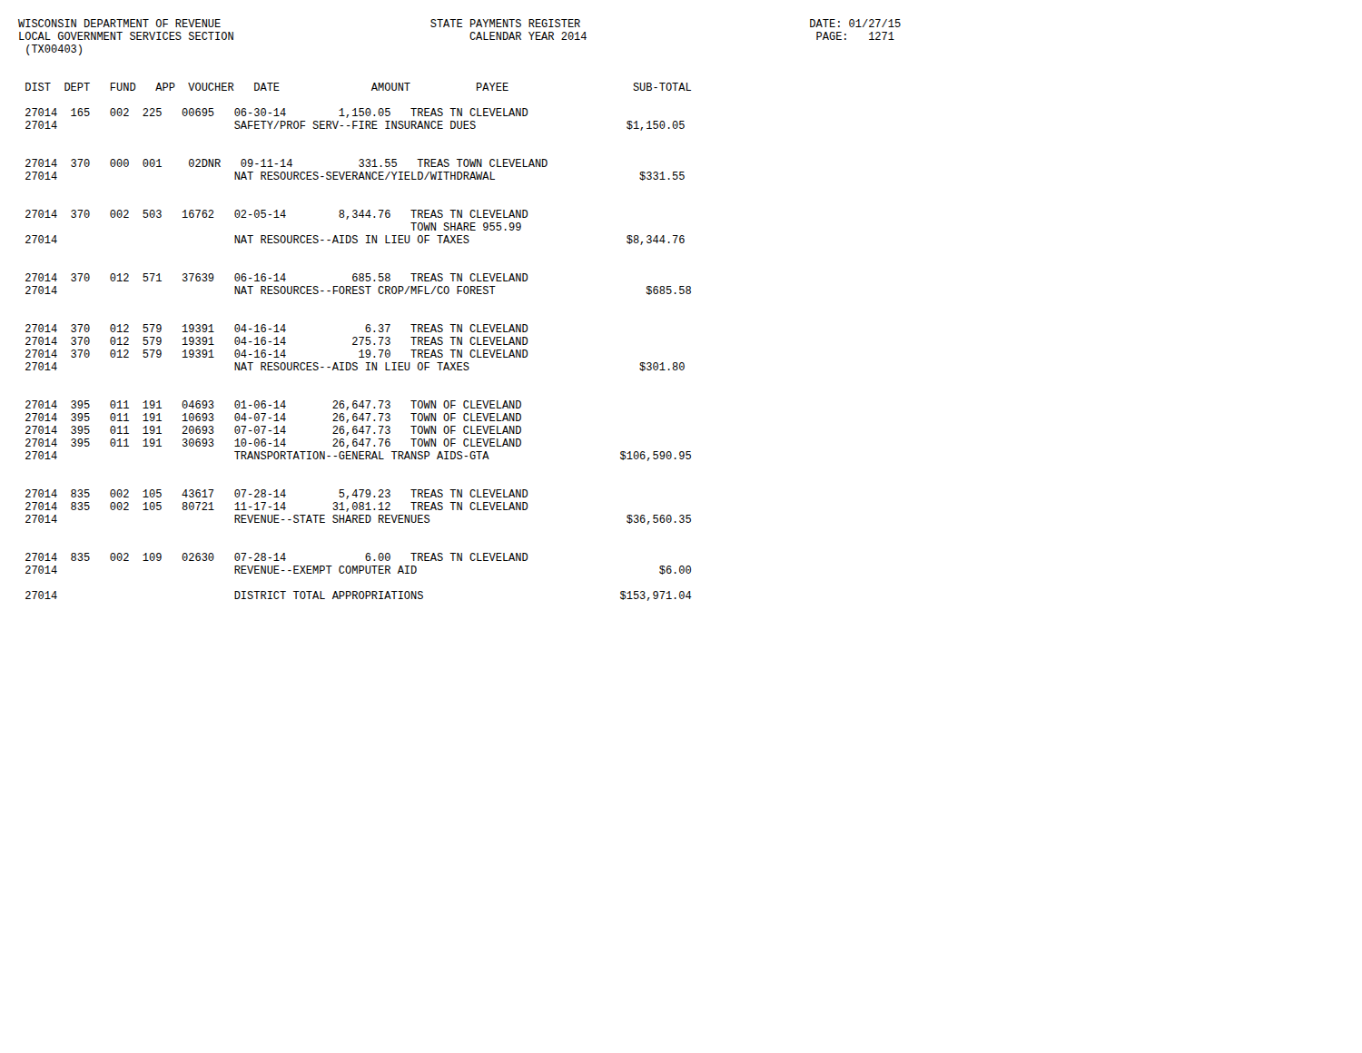WISCONSIN DEPARTMENT OF REVENUE STATE PAYMENTS REGISTER DATE: 01/27/15 LOCAL GOVERNMENT SERVICES SECTION CALENDAR YEAR 2014 PAGE: 1271 (TX00403) DIST DEPT FUND APP VOUCHER DATE AMOUNT PAYEE SUB-TOTAL 27014 165 002 225 00695 06-30-14 1,150.05 TREAS TN CLEVELAND 27014 SAFETY/PROF SERV--FIRE INSURANCE DUES $1,150.05 27014 370 000 001 02DNR 09-11-14 331.55 TREAS TOWN CLEVELAND 27014 NAT RESOURCES-SEVERANCE/YIELD/WITHDRAWAL $331.55 27014 370 002 503 16762 02-05-14 8,344.76 TREAS TN CLEVELAND TOWN SHARE 955.99 27014 NAT RESOURCES--AIDS IN LIEU OF TAXES $8,344.76 27014 370 012 571 37639 06-16-14 685.58 TREAS TN CLEVELAND 27014 NAT RESOURCES--FOREST CROP/MFL/CO FOREST $685.58 27014 370 012 579 19391 04-16-14 6.37 TREAS TN CLEVELAND 27014 370 012 579 19391 04-16-14 275.73 TREAS TN CLEVELAND 27014 370 012 579 19391 04-16-14 19.70 TREAS TN CLEVELAND 27014 NAT RESOURCES--AIDS IN LIEU OF TAXES $301.80 27014 395 011 191 04693 01-06-14 26,647.73 TOWN OF CLEVELAND 27014 395 011 191 10693 04-07-14 26,647.73 TOWN OF CLEVELAND 27014 395 011 191 20693 07-07-14 26,647.73 TOWN OF CLEVELAND 27014 395 011 191 30693 10-06-14 26,647.76 TOWN OF CLEVELAND 27014 TRANSPORTATION--GENERAL TRANSP AIDS-GTA $106,590.95 27014 835 002 105 43617 07-28-14 5,479.23 TREAS TN CLEVELAND 27014 835 002 105 80721 11-17-14 31,081.12 TREAS TN CLEVELAND 27014 REVENUE--STATE SHARED REVENUES $36,560.35 27014 835 002 109 02630 07-28-14 6.00 TREAS TN CLEVELAND 27014 REVENUE--EXEMPT COMPUTER AID $6.00 27014 DISTRICT TOTAL APPROPRIATIONS $153,971.04